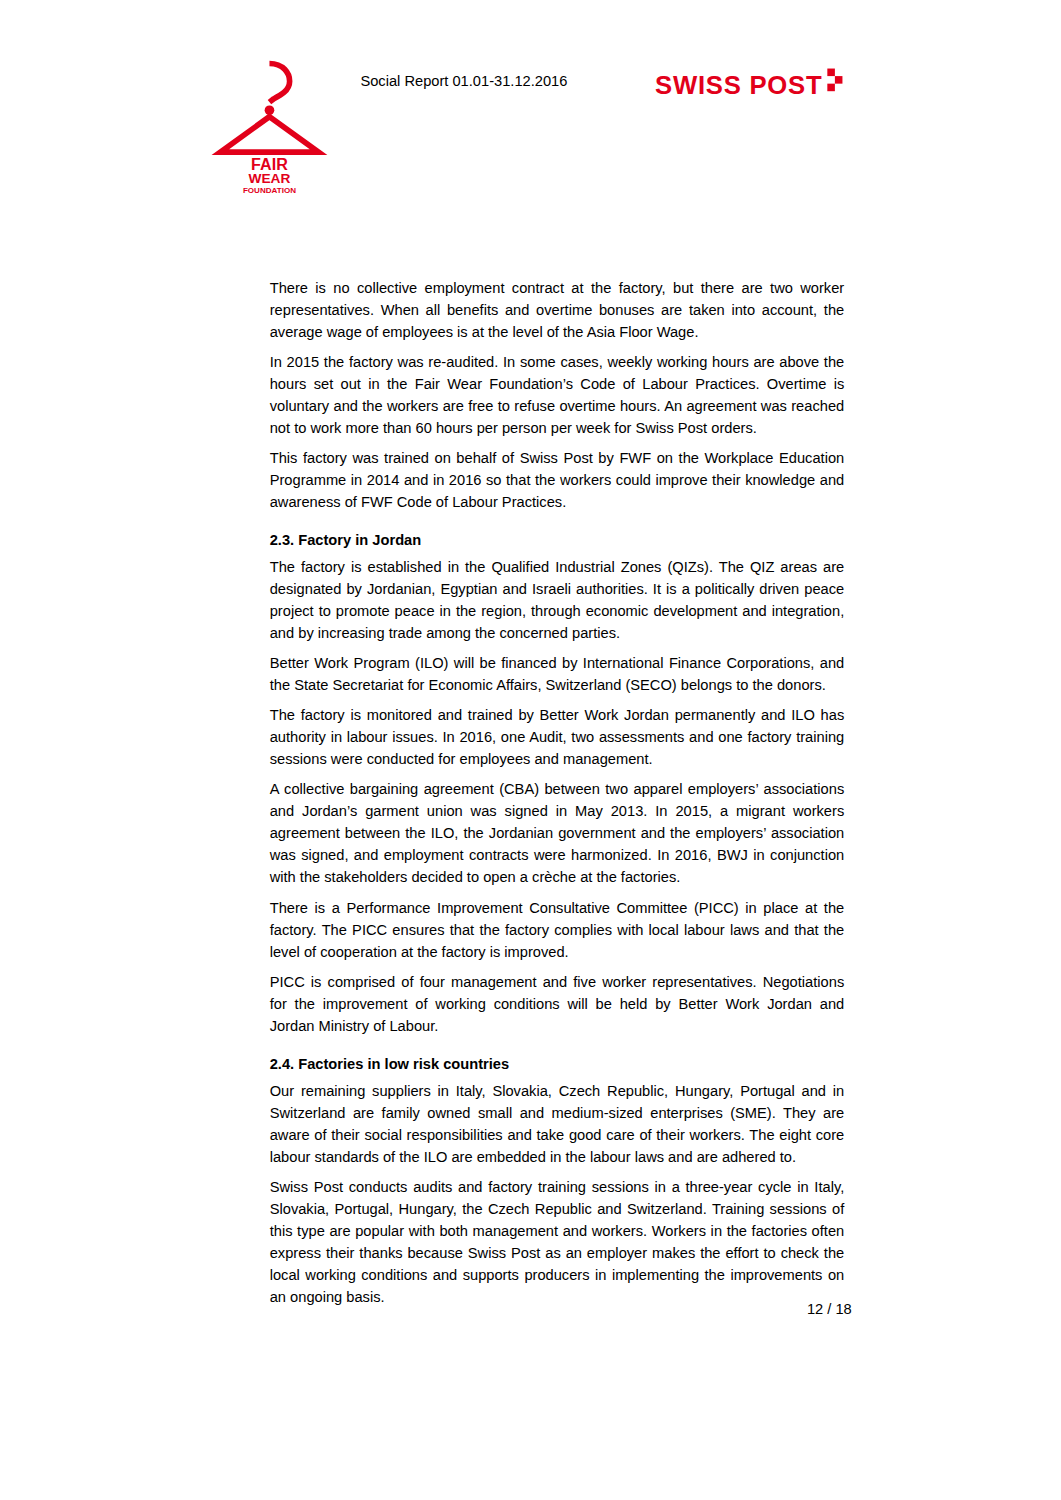FAIR WEAR FOUNDATION
Social Report 01.01-31.12.2016
SWISS POST
There is no collective employment contract at the factory, but there are two worker representatives. When all benefits and overtime bonuses are taken into account, the average wage of employees is at the level of the Asia Floor Wage.
In 2015 the factory was re-audited. In some cases, weekly working hours are above the hours set out in the Fair Wear Foundation’s Code of Labour Practices. Overtime is voluntary and the workers are free to refuse overtime hours. An agreement was reached not to work more than 60 hours per person per week for Swiss Post orders.
This factory was trained on behalf of Swiss Post by FWF on the Workplace Education Programme in 2014 and in 2016 so that the workers could improve their knowledge and awareness of FWF Code of Labour Practices.
2.3. Factory in Jordan
The factory is established in the Qualified Industrial Zones (QIZs). The QIZ areas are designated by Jordanian, Egyptian and Israeli authorities. It is a politically driven peace project to promote peace in the region, through economic development and integration, and by increasing trade among the concerned parties.
Better Work Program (ILO) will be financed by International Finance Corporations, and the State Secretariat for Economic Affairs, Switzerland (SECO) belongs to the donors.
The factory is monitored and trained by Better Work Jordan permanently and ILO has authority in labour issues. In 2016, one Audit, two assessments and one factory training sessions were conducted for employees and management.
A collective bargaining agreement (CBA) between two apparel employers’ associations and Jordan’s garment union was signed in May 2013. In 2015, a migrant workers agreement between the ILO, the Jordanian government and the employers’ association was signed, and employment contracts were harmonized. In 2016, BWJ in conjunction with the stakeholders decided to open a crèche at the factories.
There is a Performance Improvement Consultative Committee (PICC) in place at the factory. The PICC ensures that the factory complies with local labour laws and that the level of cooperation at the factory is improved.
PICC is comprised of four management and five worker representatives. Negotiations for the improvement of working conditions will be held by Better Work Jordan and Jordan Ministry of Labour.
2.4. Factories in low risk countries
Our remaining suppliers in Italy, Slovakia, Czech Republic, Hungary, Portugal and in Switzerland are family owned small and medium-sized enterprises (SME). They are aware of their social responsibilities and take good care of their workers. The eight core labour standards of the ILO are embedded in the labour laws and are adhered to.
Swiss Post conducts audits and factory training sessions in a three-year cycle in Italy, Slovakia, Portugal, Hungary, the Czech Republic and Switzerland. Training sessions of this type are popular with both management and workers. Workers in the factories often express their thanks because Swiss Post as an employer makes the effort to check the local working conditions and supports producers in implementing the improvements on an ongoing basis.
12 / 18